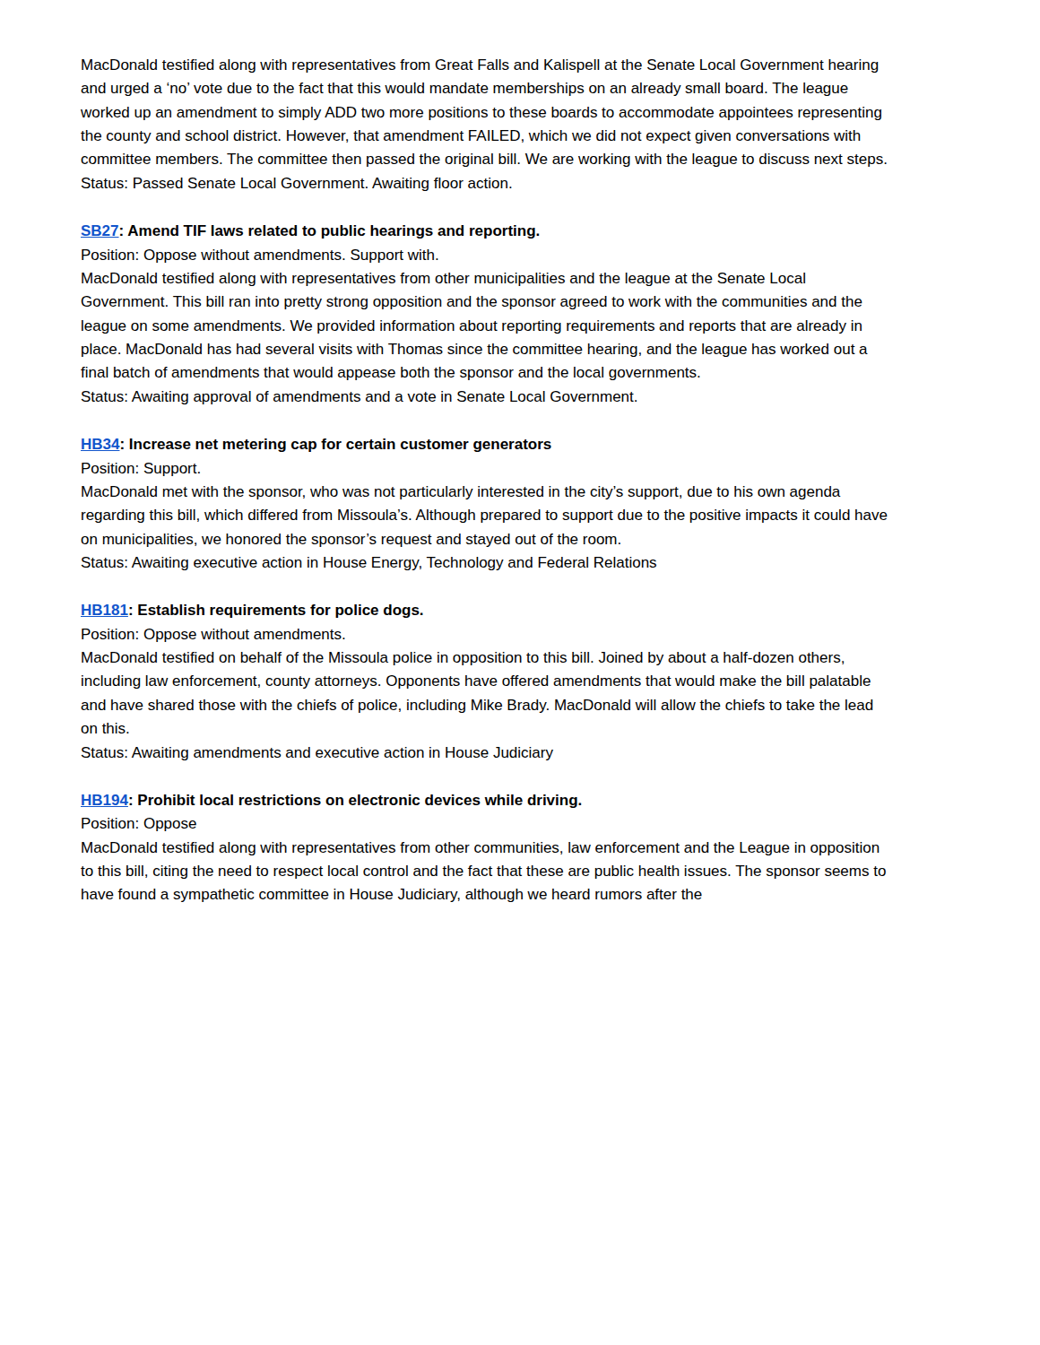MacDonald testified along with representatives from Great Falls and Kalispell at the Senate Local Government hearing and urged a ‘no’ vote due to the fact that this would mandate memberships on an already small board. The league worked up an amendment to simply ADD two more positions to these boards to accommodate appointees representing the county and school district. However, that amendment FAILED, which we did not expect given conversations with committee members. The committee then passed the original bill. We are working with the league to discuss next steps.
Status: Passed Senate Local Government. Awaiting floor action.
SB27: Amend TIF laws related to public hearings and reporting.
Position: Oppose without amendments. Support with.
MacDonald testified along with representatives from other municipalities and the league at the Senate Local Government. This bill ran into pretty strong opposition and the sponsor agreed to work with the communities and the league on some amendments. We provided information about reporting requirements and reports that are already in place. MacDonald has had several visits with Thomas since the committee hearing, and the league has worked out a final batch of amendments that would appease both the sponsor and the local governments.
Status: Awaiting approval of amendments and a vote in Senate Local Government.
HB34: Increase net metering cap for certain customer generators
Position: Support.
MacDonald met with the sponsor, who was not particularly interested in the city’s support, due to his own agenda regarding this bill, which differed from Missoula’s. Although prepared to support due to the positive impacts it could have on municipalities, we honored the sponsor’s request and stayed out of the room.
Status: Awaiting executive action in House Energy, Technology and Federal Relations
HB181: Establish requirements for police dogs.
Position: Oppose without amendments.
MacDonald testified on behalf of the Missoula police in opposition to this bill. Joined by about a half-dozen others, including law enforcement, county attorneys. Opponents have offered amendments that would make the bill palatable and have shared those with the chiefs of police, including Mike Brady. MacDonald will allow the chiefs to take the lead on this.
Status: Awaiting amendments and executive action in House Judiciary
HB194: Prohibit local restrictions on electronic devices while driving.
Position: Oppose
MacDonald testified along with representatives from other communities, law enforcement and the League in opposition to this bill, citing the need to respect local control and the fact that these are public health issues. The sponsor seems to have found a sympathetic committee in House Judiciary, although we heard rumors after the